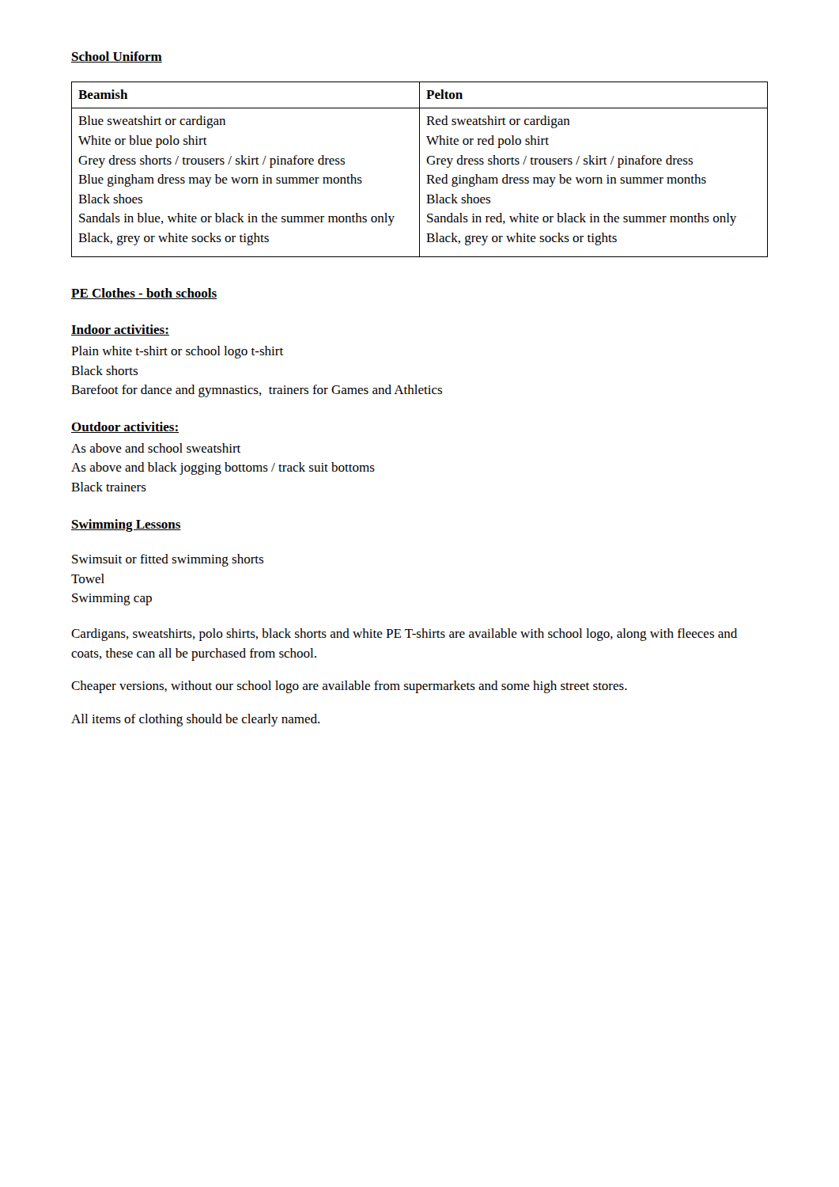School Uniform
| Beamish | Pelton |
| --- | --- |
| Blue sweatshirt or cardigan White or blue polo shirt Grey dress shorts / trousers / skirt / pinafore dress Blue gingham dress may be worn in summer months Black shoes Sandals in blue, white or black in the summer months only Black, grey or white socks or tights | Red sweatshirt or cardigan White or red polo shirt Grey dress shorts / trousers / skirt / pinafore dress Red gingham dress may be worn in summer months Black shoes Sandals in red, white or black in the summer months only Black, grey or white socks or tights |
PE Clothes - both schools
Indoor activities:
Plain white t-shirt or school logo t-shirt
Black shorts
Barefoot for dance and gymnastics, trainers for Games and Athletics
Outdoor activities:
As above and school sweatshirt
As above and black jogging bottoms / track suit bottoms
Black trainers
Swimming Lessons
Swimsuit or fitted swimming shorts
Towel
Swimming cap
Cardigans, sweatshirts, polo shirts, black shorts and white PE T-shirts are available with school logo, along with fleeces and coats, these can all be purchased from school.
Cheaper versions, without our school logo are available from supermarkets and some high street stores.
All items of clothing should be clearly named.